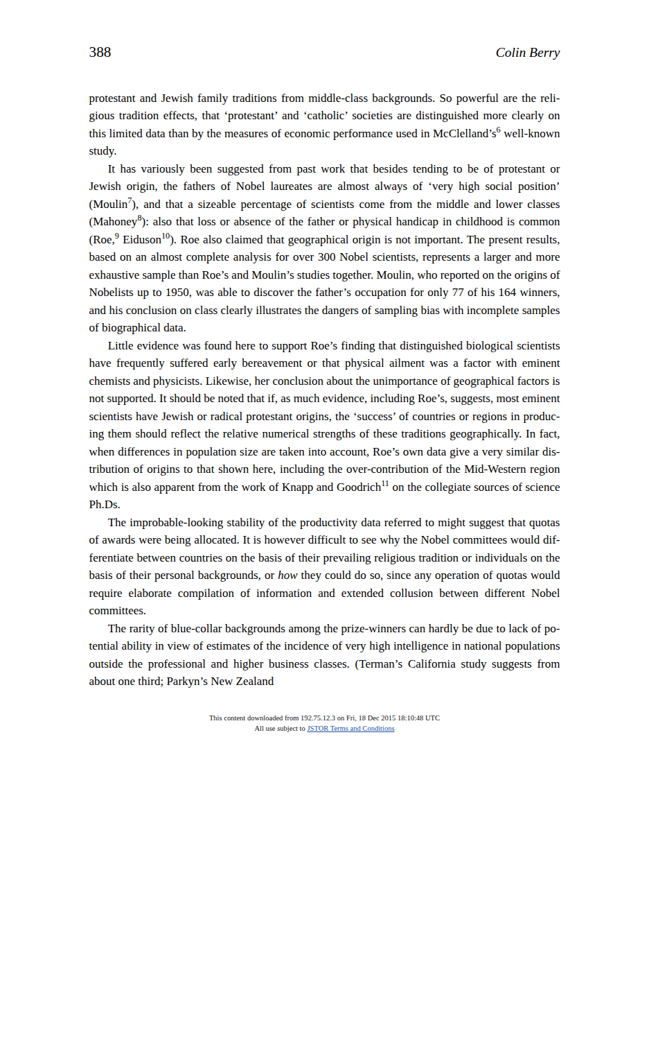388 Colin Berry
protestant and Jewish family traditions from middle-class backgrounds. So powerful are the religious tradition effects, that ‘protestant’ and ‘catholic’ societies are distinguished more clearly on this limited data than by the measures of economic performance used in McClelland’s6 well-known study.
It has variously been suggested from past work that besides tending to be of protestant or Jewish origin, the fathers of Nobel laureates are almost always of ‘very high social position’ (Moulin7), and that a sizeable percentage of scientists come from the middle and lower classes (Mahoney8): also that loss or absence of the father or physical handicap in childhood is common (Roe,9 Eiduson10). Roe also claimed that geographical origin is not important. The present results, based on an almost complete analysis for over 300 Nobel scientists, represents a larger and more exhaustive sample than Roe’s and Moulin’s studies together. Moulin, who reported on the origins of Nobelists up to 1950, was able to discover the father’s occupation for only 77 of his 164 winners, and his conclusion on class clearly illustrates the dangers of sampling bias with incomplete samples of biographical data.
Little evidence was found here to support Roe’s finding that distinguished biological scientists have frequently suffered early bereavement or that physical ailment was a factor with eminent chemists and physicists. Likewise, her conclusion about the unimportance of geographical factors is not supported. It should be noted that if, as much evidence, including Roe’s, suggests, most eminent scientists have Jewish or radical protestant origins, the ‘success’ of countries or regions in producing them should reflect the relative numerical strengths of these traditions geographically. In fact, when differences in population size are taken into account, Roe’s own data give a very similar distribution of origins to that shown here, including the over-contribution of the Mid-Western region which is also apparent from the work of Knapp and Goodrich11 on the collegiate sources of science Ph.Ds.
The improbable-looking stability of the productivity data referred to might suggest that quotas of awards were being allocated. It is however difficult to see why the Nobel committees would differentiate between countries on the basis of their prevailing religious tradition or individuals on the basis of their personal backgrounds, or how they could do so, since any operation of quotas would require elaborate compilation of information and extended collusion between different Nobel committees.
The rarity of blue-collar backgrounds among the prize-winners can hardly be due to lack of potential ability in view of estimates of the incidence of very high intelligence in national populations outside the professional and higher business classes. (Terman’s California study suggests from about one third; Parkyn’s New Zealand
This content downloaded from 192.75.12.3 on Fri, 18 Dec 2015 18:10:48 UTC
All use subject to JSTOR Terms and Conditions